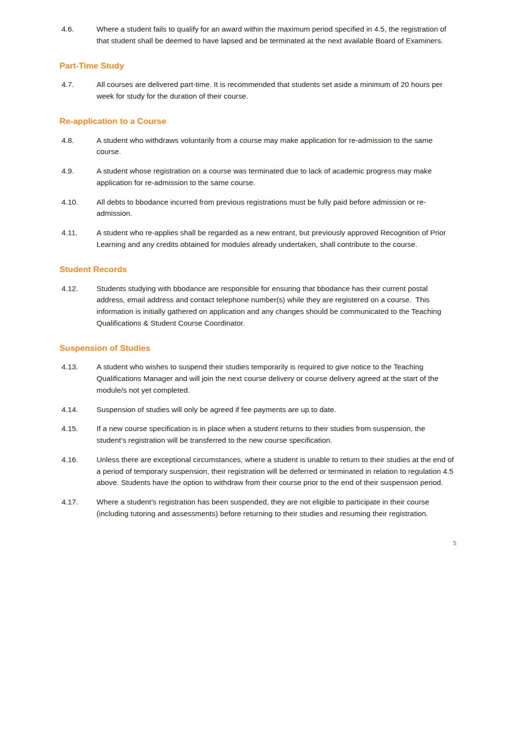4.6.
Where a student fails to qualify for an award within the maximum period specified in 4.5, the registration of that student shall be deemed to have lapsed and be terminated at the next available Board of Examiners.
Part-Time Study
4.7.
All courses are delivered part-time. It is recommended that students set aside a minimum of 20 hours per week for study for the duration of their course.
Re-application to a Course
4.8.
A student who withdraws voluntarily from a course may make application for re-admission to the same course.
4.9.
A student whose registration on a course was terminated due to lack of academic progress may make application for re-admission to the same course.
4.10.
All debts to bbodance incurred from previous registrations must be fully paid before admission or re-admission.
4.11.
A student who re-applies shall be regarded as a new entrant, but previously approved Recognition of Prior Learning and any credits obtained for modules already undertaken, shall contribute to the course.
Student Records
4.12.
Students studying with bbodance are responsible for ensuring that bbodance has their current postal address, email address and contact telephone number(s) while they are registered on a course. This information is initially gathered on application and any changes should be communicated to the Teaching Qualifications & Student Course Coordinator.
Suspension of Studies
4.13.
A student who wishes to suspend their studies temporarily is required to give notice to the Teaching Qualifications Manager and will join the next course delivery or course delivery agreed at the start of the module/s not yet completed.
4.14.
Suspension of studies will only be agreed if fee payments are up to date.
4.15.
If a new course specification is in place when a student returns to their studies from suspension, the student’s registration will be transferred to the new course specification.
4.16.
Unless there are exceptional circumstances, where a student is unable to return to their studies at the end of a period of temporary suspension, their registration will be deferred or terminated in relation to regulation 4.5 above. Students have the option to withdraw from their course prior to the end of their suspension period.
4.17.
Where a student’s registration has been suspended, they are not eligible to participate in their course (including tutoring and assessments) before returning to their studies and resuming their registration.
5